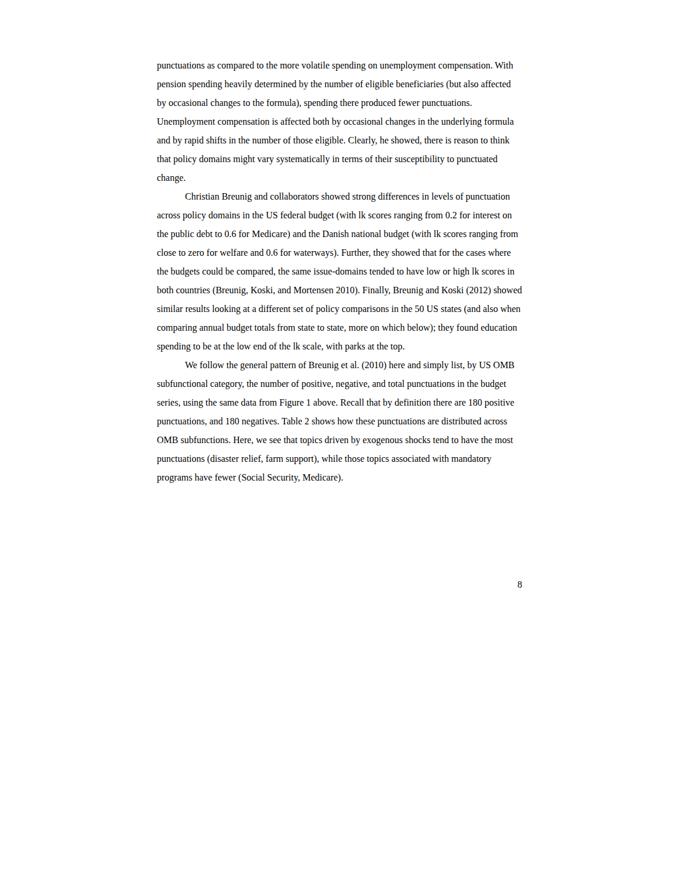punctuations as compared to the more volatile spending on unemployment compensation. With pension spending heavily determined by the number of eligible beneficiaries (but also affected by occasional changes to the formula), spending there produced fewer punctuations. Unemployment compensation is affected both by occasional changes in the underlying formula and by rapid shifts in the number of those eligible. Clearly, he showed, there is reason to think that policy domains might vary systematically in terms of their susceptibility to punctuated change.
Christian Breunig and collaborators showed strong differences in levels of punctuation across policy domains in the US federal budget (with lk scores ranging from 0.2 for interest on the public debt to 0.6 for Medicare) and the Danish national budget (with lk scores ranging from close to zero for welfare and 0.6 for waterways). Further, they showed that for the cases where the budgets could be compared, the same issue-domains tended to have low or high lk scores in both countries (Breunig, Koski, and Mortensen 2010). Finally, Breunig and Koski (2012) showed similar results looking at a different set of policy comparisons in the 50 US states (and also when comparing annual budget totals from state to state, more on which below); they found education spending to be at the low end of the lk scale, with parks at the top.
We follow the general pattern of Breunig et al. (2010) here and simply list, by US OMB subfunctional category, the number of positive, negative, and total punctuations in the budget series, using the same data from Figure 1 above. Recall that by definition there are 180 positive punctuations, and 180 negatives. Table 2 shows how these punctuations are distributed across OMB subfunctions. Here, we see that topics driven by exogenous shocks tend to have the most punctuations (disaster relief, farm support), while those topics associated with mandatory programs have fewer (Social Security, Medicare).
8